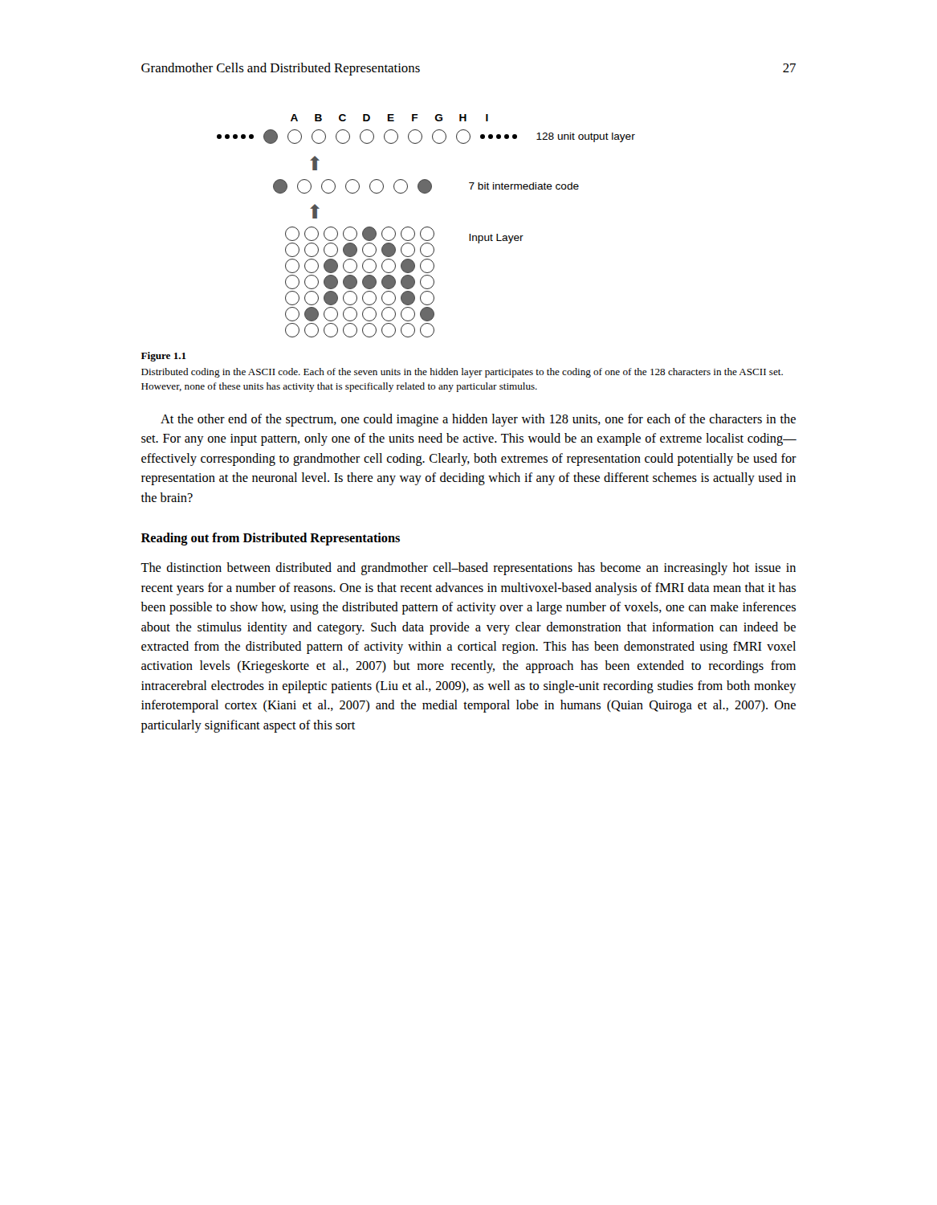Grandmother Cells and Distributed Representations 27
ABCDEFGHI
128 unit output layer
⬆
7 bit intermediate code
⬆
Input Layer
Figure 1.1 Distributed coding in the ASCII code. Each of the seven units in the hidden layer participates to the coding of one of the 128 characters in the ASCII set. However, none of these units has activity that is specifically related to any particular stimulus.
At the other end of the spectrum, one could imagine a hidden layer with 128 units, one for each of the characters in the set. For any one input pattern, only one of the units need be active. This would be an example of extreme localist coding—effectively corresponding to grandmother cell coding. Clearly, both extremes of representation could potentially be used for representation at the neuronal level. Is there any way of deciding which if any of these different schemes is actually used in the brain?
Reading out from Distributed Representations
The distinction between distributed and grandmother cell–based representations has become an increasingly hot issue in recent years for a number of reasons. One is that recent advances in multivoxel-based analysis of fMRI data mean that it has been possible to show how, using the distributed pattern of activity over a large number of voxels, one can make inferences about the stimulus identity and category. Such data provide a very clear demonstration that information can indeed be extracted from the distributed pattern of activity within a cortical region. This has been demonstrated using fMRI voxel activation levels (Kriegeskorte et al., 2007) but more recently, the approach has been extended to recordings from intracerebral electrodes in epileptic patients (Liu et al., 2009), as well as to single-unit recording studies from both monkey inferotemporal cortex (Kiani et al., 2007) and the medial temporal lobe in humans (Quian Quiroga et al., 2007). One particularly significant aspect of this sort